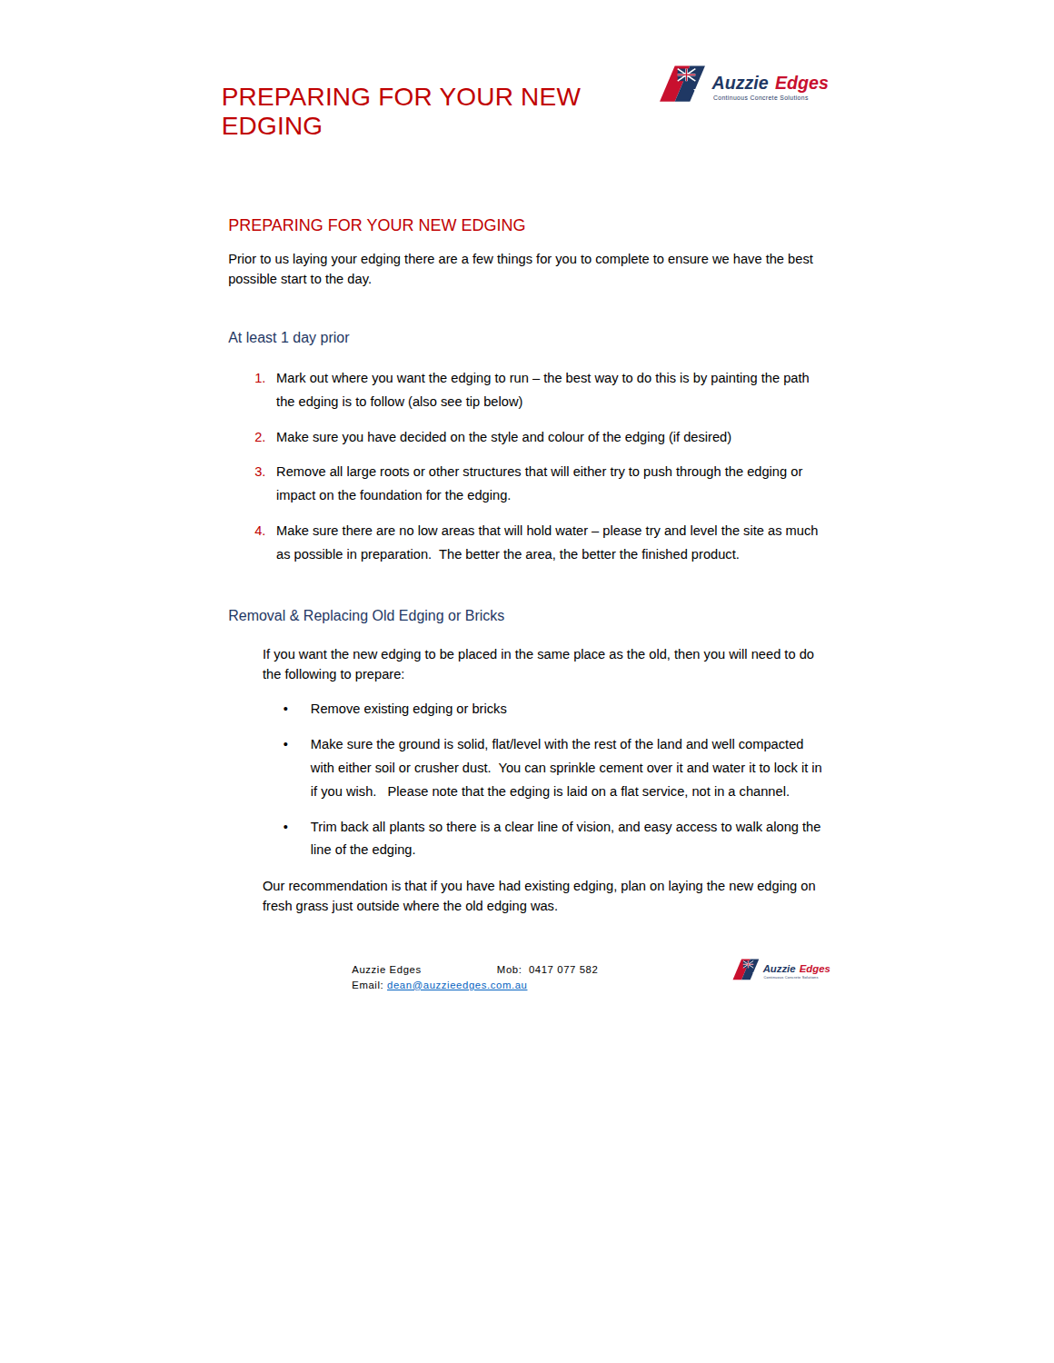PREPARING FOR YOUR NEW EDGING
Auzzie Edges — Continuous Concrete Solutions Auzzie Edges Continuous Concrete Solutions
PREPARING FOR YOUR NEW EDGING
Prior to us laying your edging there are a few things for you to complete to ensure we have the best possible start to the day.
At least 1 day prior
Mark out where you want the edging to run – the best way to do this is by painting the path the edging is to follow (also see tip below)
Make sure you have decided on the style and colour of the edging (if desired)
Remove all large roots or other structures that will either try to push through the edging or impact on the foundation for the edging.
Make sure there are no low areas that will hold water – please try and level the site as much as possible in preparation. The better the area, the better the finished product.
Removal & Replacing Old Edging or Bricks
If you want the new edging to be placed in the same place as the old, then you will need to do the following to prepare:
Remove existing edging or bricks
Make sure the ground is solid, flat/level with the rest of the land and well compacted with either soil or crusher dust. You can sprinkle cement over it and water it to lock it in if you wish. Please note that the edging is laid on a flat service, not in a channel.
Trim back all plants so there is a clear line of vision, and easy access to walk along the line of the edging.
Our recommendation is that if you have had existing edging, plan on laying the new edging on fresh grass just outside where the old edging was.
Auzzie Edges Mob: 0417 077 582
Email: dean@auzzieedges.com.au
Auzzie Edges — Continuous Concrete Solutions Auzzie Edges Continuous Concrete Solutions